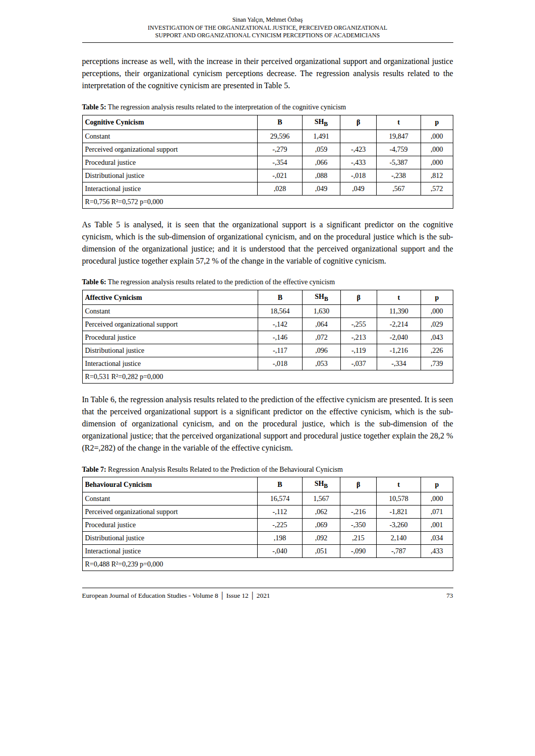Sinan Yalçın, Mehmet Özbaş
Investigation of the Organizational Justice, Perceived Organizational
Support and Organizational Cynicism Perceptions of Academicians
perceptions increase as well, with the increase in their perceived organizational support and organizational justice perceptions, their organizational cynicism perceptions decrease. The regression analysis results related to the interpretation of the cognitive cynicism are presented in Table 5.
Table 5: The regression analysis results related to the interpretation of the cognitive cynicism
| Cognitive Cynicism | B | SH B | β | t | p |
| --- | --- | --- | --- | --- | --- |
| Constant | 29,596 | 1,491 | | 19,847 | ,000 |
| Perceived organizational support | -,279 | ,059 | -,423 | -4,759 | ,000 |
| Procedural justice | -,354 | ,066 | -,433 | -5,387 | ,000 |
| Distributional justice | -,021 | ,088 | -,018 | -,238 | ,812 |
| Interactional justice | ,028 | ,049 | ,049 | ,567 | ,572 |
| R=0,756 R²=0,572 p=0,000 |
As Table 5 is analysed, it is seen that the organizational support is a significant predictor on the cognitive cynicism, which is the sub-dimension of organizational cynicism, and on the procedural justice which is the sub-dimension of the organizational justice; and it is understood that the perceived organizational support and the procedural justice together explain 57,2 % of the change in the variable of cognitive cynicism.
Table 6: The regression analysis results related to the prediction of the effective cynicism
| Affective Cynicism | B | SH B | β | t | p |
| --- | --- | --- | --- | --- | --- |
| Constant | 18,564 | 1,630 | | 11,390 | ,000 |
| Perceived organizational support | -,142 | ,064 | -,255 | -2,214 | ,029 |
| Procedural justice | -,146 | ,072 | -,213 | -2,040 | ,043 |
| Distributional justice | -,117 | ,096 | -,119 | -1,216 | ,226 |
| Interactional justice | -,018 | ,053 | -,037 | -,334 | ,739 |
| R=0,531 R²=0,282 p=0,000 |
In Table 6, the regression analysis results related to the prediction of the effective cynicism are presented. It is seen that the perceived organizational support is a significant predictor on the effective cynicism, which is the sub-dimension of organizational cynicism, and on the procedural justice, which is the sub-dimension of the organizational justice; that the perceived organizational support and procedural justice together explain the 28,2 % (R2=,282) of the change in the variable of the effective cynicism.
Table 7: Regression Analysis Results Related to the Prediction of the Behavioural Cynicism
| Behavioural Cynicism | B | SH B | β | t | p |
| --- | --- | --- | --- | --- | --- |
| Constant | 16,574 | 1,567 | | 10,578 | ,000 |
| Perceived organizational support | -,112 | ,062 | -,216 | -1,821 | ,071 |
| Procedural justice | -,225 | ,069 | -,350 | -3,260 | ,001 |
| Distributional justice | ,198 | ,092 | ,215 | 2,140 | ,034 |
| Interactional justice | -,040 | ,051 | -,090 | -,787 | ,433 |
| R=0,488 R²=0,239 p=0,000 |
European Journal of Education Studies - Volume 8 │ Issue 12 │ 2021 73